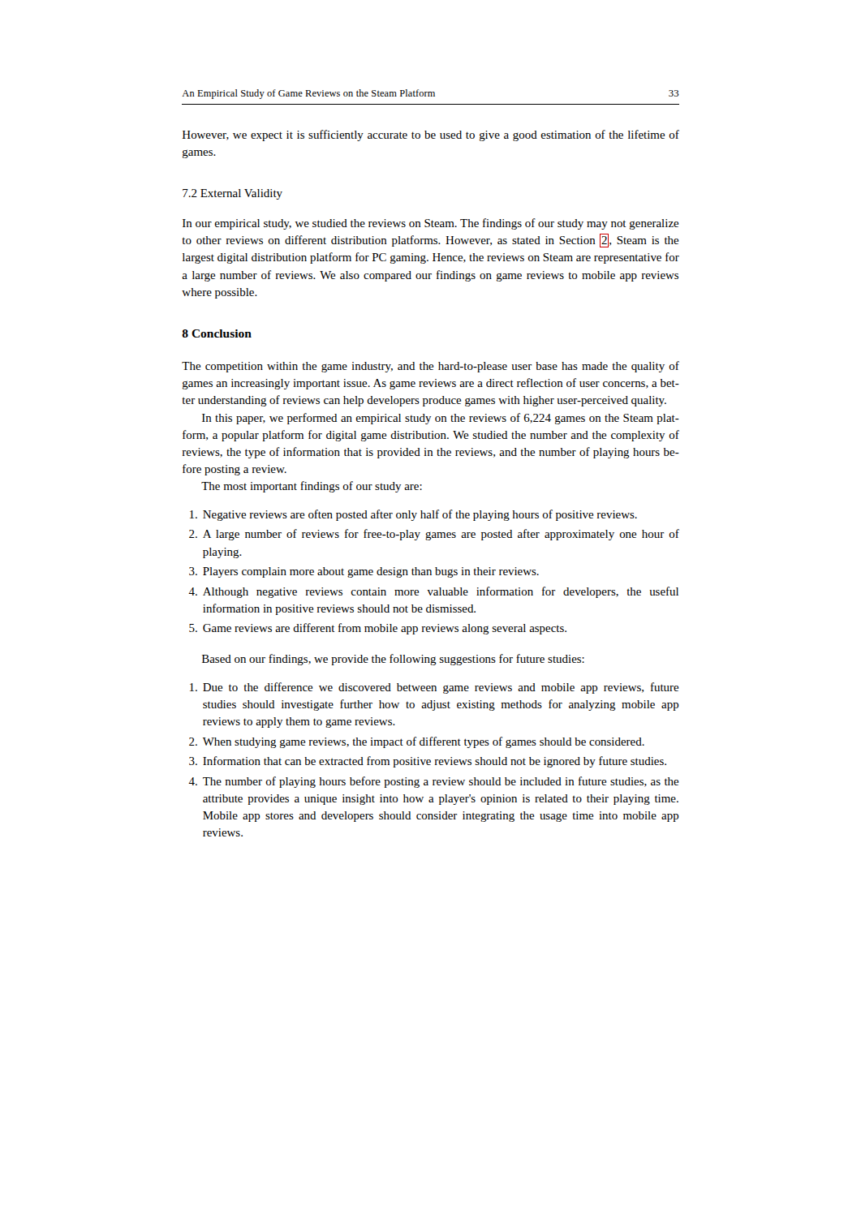An Empirical Study of Game Reviews on the Steam Platform 33
However, we expect it is sufficiently accurate to be used to give a good estimation of the lifetime of games.
7.2 External Validity
In our empirical study, we studied the reviews on Steam. The findings of our study may not generalize to other reviews on different distribution platforms. However, as stated in Section 2, Steam is the largest digital distribution platform for PC gaming. Hence, the reviews on Steam are representative for a large number of reviews. We also compared our findings on game reviews to mobile app reviews where possible.
8 Conclusion
The competition within the game industry, and the hard-to-please user base has made the quality of games an increasingly important issue. As game reviews are a direct reflection of user concerns, a better understanding of reviews can help developers produce games with higher user-perceived quality.
In this paper, we performed an empirical study on the reviews of 6,224 games on the Steam platform, a popular platform for digital game distribution. We studied the number and the complexity of reviews, the type of information that is provided in the reviews, and the number of playing hours before posting a review.
The most important findings of our study are:
Negative reviews are often posted after only half of the playing hours of positive reviews.
A large number of reviews for free-to-play games are posted after approximately one hour of playing.
Players complain more about game design than bugs in their reviews.
Although negative reviews contain more valuable information for developers, the useful information in positive reviews should not be dismissed.
Game reviews are different from mobile app reviews along several aspects.
Based on our findings, we provide the following suggestions for future studies:
Due to the difference we discovered between game reviews and mobile app reviews, future studies should investigate further how to adjust existing methods for analyzing mobile app reviews to apply them to game reviews.
When studying game reviews, the impact of different types of games should be considered.
Information that can be extracted from positive reviews should not be ignored by future studies.
The number of playing hours before posting a review should be included in future studies, as the attribute provides a unique insight into how a player's opinion is related to their playing time. Mobile app stores and developers should consider integrating the usage time into mobile app reviews.